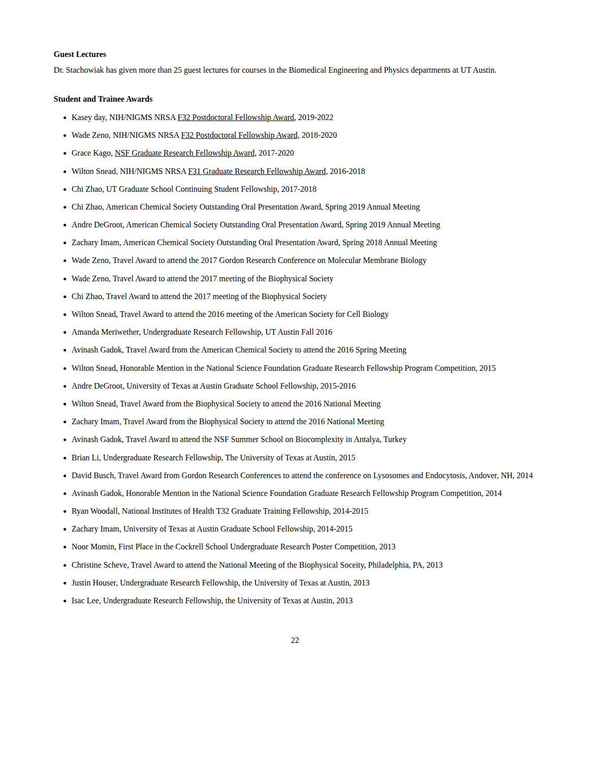Guest Lectures
Dr. Stachowiak has given more than 25 guest lectures for courses in the Biomedical Engineering and Physics departments at UT Austin.
Student and Trainee Awards
Kasey day, NIH/NIGMS NRSA F32 Postdoctoral Fellowship Award, 2019-2022
Wade Zeno, NIH/NIGMS NRSA F32 Postdoctoral Fellowship Award, 2018-2020
Grace Kago, NSF Graduate Research Fellowship Award, 2017-2020
Wilton Snead, NIH/NIGMS NRSA F31 Graduate Research Fellowship Award, 2016-2018
Chi Zhao, UT Graduate School Continuing Student Fellowship, 2017-2018
Chi Zhao, American Chemical Society Outstanding Oral Presentation Award, Spring 2019 Annual Meeting
Andre DeGroot, American Chemical Society Outstanding Oral Presentation Award, Spring 2019 Annual Meeting
Zachary Imam, American Chemical Society Outstanding Oral Presentation Award, Spring 2018 Annual Meeting
Wade Zeno, Travel Award to attend the 2017 Gordon Research Conference on Molecular Membrane Biology
Wade Zeno, Travel Award to attend the 2017 meeting of the Biophysical Society
Chi Zhao, Travel Award to attend the 2017 meeting of the Biophysical Society
Wilton Snead, Travel Award to attend the 2016 meeting of the American Society for Cell Biology
Amanda Meriwether, Undergraduate Research Fellowship, UT Austin Fall 2016
Avinash Gadok, Travel Award from the American Chemical Society to attend the 2016 Spring Meeting
Wilton Snead, Honorable Mention in the National Science Foundation Graduate Research Fellowship Program Competition, 2015
Andre DeGroot, University of Texas at Austin Graduate School Fellowship, 2015-2016
Wilton Snead, Travel Award from the Biophysical Society to attend the 2016 National Meeting
Zachary Imam, Travel Award from the Biophysical Society to attend the 2016 National Meeting
Avinash Gadok, Travel Award to attend the NSF Summer School on Biocomplexity in Antalya, Turkey
Brian Li, Undergraduate Research Fellowship, The University of Texas at Austin, 2015
David Busch, Travel Award from Gordon Research Conferences to attend the conference on Lysosomes and Endocytosis, Andover, NH, 2014
Avinash Gadok, Honorable Mention in the National Science Foundation Graduate Research Fellowship Program Competition, 2014
Ryan Woodall, National Institutes of Health T32 Graduate Training Fellowship, 2014-2015
Zachary Imam, University of Texas at Austin Graduate School Fellowship, 2014-2015
Noor Momin, First Place in the Cockrell School Undergraduate Research Poster Competition, 2013
Christine Scheve, Travel Award to attend the National Meeting of the Biophysical Soceity, Philadelphia, PA, 2013
Justin Houser, Undergraduate Research Fellowship, the University of Texas at Austin, 2013
Isac Lee, Undergraduate Research Fellowship, the University of Texas at Austin, 2013
22